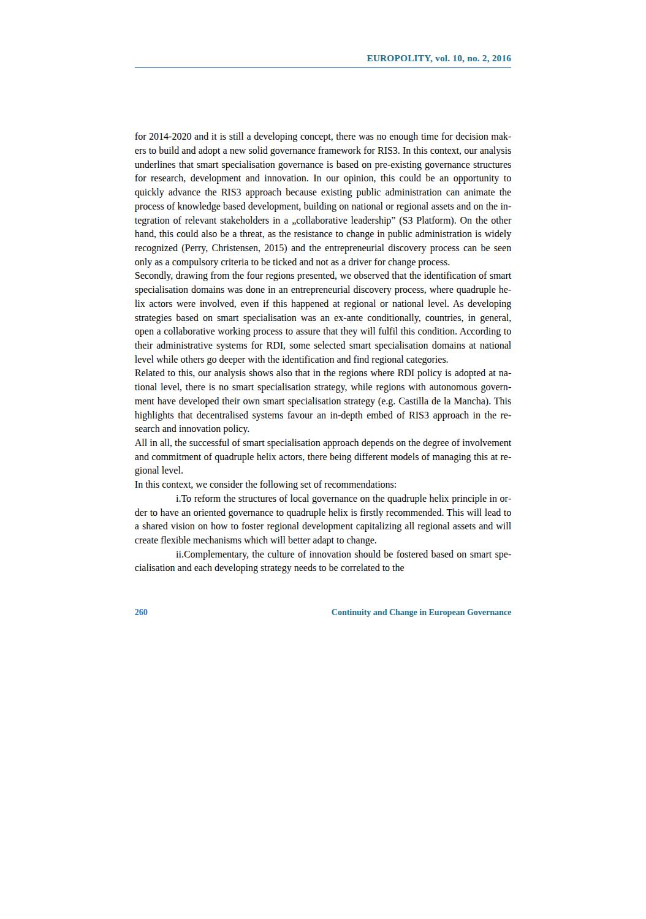EUROPOLITY, vol. 10, no. 2, 2016
for 2014-2020 and it is still a developing concept, there was no enough time for decision makers to build and adopt a new solid governance framework for RIS3. In this context, our analysis underlines that smart specialisation governance is based on pre-existing governance structures for research, development and innovation. In our opinion, this could be an opportunity to quickly advance the RIS3 approach because existing public administration can animate the process of knowledge based development, building on national or regional assets and on the integration of relevant stakeholders in a „collaborative leadership” (S3 Platform). On the other hand, this could also be a threat, as the resistance to change in public administration is widely recognized (Perry, Christensen, 2015) and the entrepreneurial discovery process can be seen only as a compulsory criteria to be ticked and not as a driver for change process.
Secondly, drawing from the four regions presented, we observed that the identification of smart specialisation domains was done in an entrepreneurial discovery process, where quadruple helix actors were involved, even if this happened at regional or national level. As developing strategies based on smart specialisation was an ex-ante conditionally, countries, in general, open a collaborative working process to assure that they will fulfil this condition. According to their administrative systems for RDI, some selected smart specialisation domains at national level while others go deeper with the identification and find regional categories.
Related to this, our analysis shows also that in the regions where RDI policy is adopted at national level, there is no smart specialisation strategy, while regions with autonomous government have developed their own smart specialisation strategy (e.g. Castilla de la Mancha). This highlights that decentralised systems favour an in-depth embed of RIS3 approach in the research and innovation policy.
All in all, the successful of smart specialisation approach depends on the degree of involvement and commitment of quadruple helix actors, there being different models of managing this at regional level.
In this context, we consider the following set of recommendations:
i. To reform the structures of local governance on the quadruple helix principle in order to have an oriented governance to quadruple helix is firstly recommended. This will lead to a shared vision on how to foster regional development capitalizing all regional assets and will create flexible mechanisms which will better adapt to change.
ii. Complementary, the culture of innovation should be fostered based on smart specialisation and each developing strategy needs to be correlated to the
260 Continuity and Change in European Governance